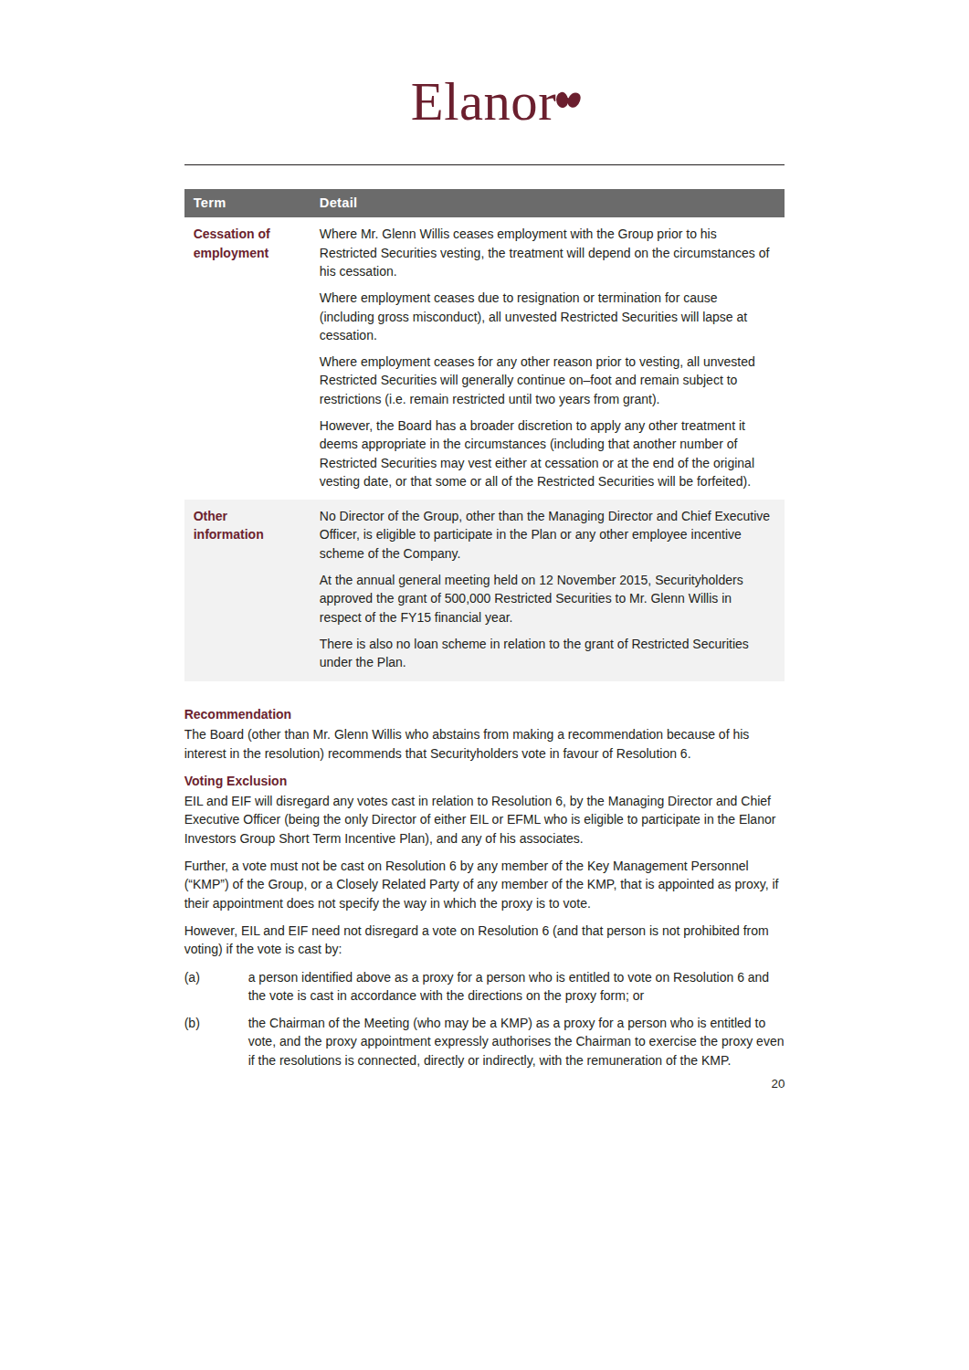Elanor
| Term | Detail |
| --- | --- |
| Cessation of employment | Where Mr. Glenn Willis ceases employment with the Group prior to his Restricted Securities vesting, the treatment will depend on the circumstances of his cessation. Where employment ceases due to resignation or termination for cause (including gross misconduct), all unvested Restricted Securities will lapse at cessation. Where employment ceases for any other reason prior to vesting, all unvested Restricted Securities will generally continue on–foot and remain subject to restrictions (i.e. remain restricted until two years from grant). However, the Board has a broader discretion to apply any other treatment it deems appropriate in the circumstances (including that another number of Restricted Securities may vest either at cessation or at the end of the original vesting date, or that some or all of the Restricted Securities will be forfeited). |
| Other information | No Director of the Group, other than the Managing Director and Chief Executive Officer, is eligible to participate in the Plan or any other employee incentive scheme of the Company. At the annual general meeting held on 12 November 2015, Securityholders approved the grant of 500,000 Restricted Securities to Mr. Glenn Willis in respect of the FY15 financial year. There is also no loan scheme in relation to the grant of Restricted Securities under the Plan. |
Recommendation
The Board (other than Mr. Glenn Willis who abstains from making a recommendation because of his interest in the resolution) recommends that Securityholders vote in favour of Resolution 6.
Voting Exclusion
EIL and EIF will disregard any votes cast in relation to Resolution 6, by the Managing Director and Chief Executive Officer (being the only Director of either EIL or EFML who is eligible to participate in the Elanor Investors Group Short Term Incentive Plan), and any of his associates.
Further, a vote must not be cast on Resolution 6 by any member of the Key Management Personnel (“KMP”) of the Group, or a Closely Related Party of any member of the KMP, that is appointed as proxy, if their appointment does not specify the way in which the proxy is to vote.
However, EIL and EIF need not disregard a vote on Resolution 6 (and that person is not prohibited from voting) if the vote is cast by:
(a) a person identified above as a proxy for a person who is entitled to vote on Resolution 6 and the vote is cast in accordance with the directions on the proxy form; or
(b) the Chairman of the Meeting (who may be a KMP) as a proxy for a person who is entitled to vote, and the proxy appointment expressly authorises the Chairman to exercise the proxy even if the resolutions is connected, directly or indirectly, with the remuneration of the KMP.
20